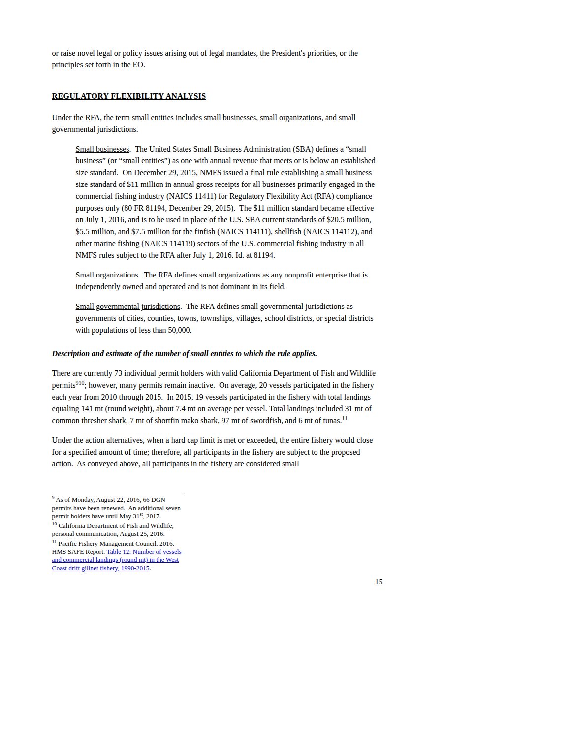or raise novel legal or policy issues arising out of legal mandates, the President's priorities, or the principles set forth in the EO.
REGULATORY FLEXIBILITY ANALYSIS
Under the RFA, the term small entities includes small businesses, small organizations, and small governmental jurisdictions.
Small businesses. The United States Small Business Administration (SBA) defines a “small business” (or “small entities”) as one with annual revenue that meets or is below an established size standard. On December 29, 2015, NMFS issued a final rule establishing a small business size standard of $11 million in annual gross receipts for all businesses primarily engaged in the commercial fishing industry (NAICS 11411) for Regulatory Flexibility Act (RFA) compliance purposes only (80 FR 81194, December 29, 2015). The $11 million standard became effective on July 1, 2016, and is to be used in place of the U.S. SBA current standards of $20.5 million, $5.5 million, and $7.5 million for the finfish (NAICS 114111), shellfish (NAICS 114112), and other marine fishing (NAICS 114119) sectors of the U.S. commercial fishing industry in all NMFS rules subject to the RFA after July 1, 2016. Id. at 81194.
Small organizations. The RFA defines small organizations as any nonprofit enterprise that is independently owned and operated and is not dominant in its field.
Small governmental jurisdictions. The RFA defines small governmental jurisdictions as governments of cities, counties, towns, townships, villages, school districts, or special districts with populations of less than 50,000.
Description and estimate of the number of small entities to which the rule applies.
There are currently 73 individual permit holders with valid California Department of Fish and Wildlife permits910; however, many permits remain inactive. On average, 20 vessels participated in the fishery each year from 2010 through 2015. In 2015, 19 vessels participated in the fishery with total landings equaling 141 mt (round weight), about 7.4 mt on average per vessel. Total landings included 31 mt of common thresher shark, 7 mt of shortfin mako shark, 97 mt of swordfish, and 6 mt of tunas.11
Under the action alternatives, when a hard cap limit is met or exceeded, the entire fishery would close for a specified amount of time; therefore, all participants in the fishery are subject to the proposed action. As conveyed above, all participants in the fishery are considered small
9 As of Monday, August 22, 2016, 66 DGN permits have been renewed. An additional seven permit holders have until May 31st, 2017.
10 California Department of Fish and Wildlife, personal communication, August 25, 2016.
11 Pacific Fishery Management Council. 2016. HMS SAFE Report. Table 12: Number of vessels and commercial landings (round mt) in the West Coast drift gillnet fishery, 1990-2015.
15